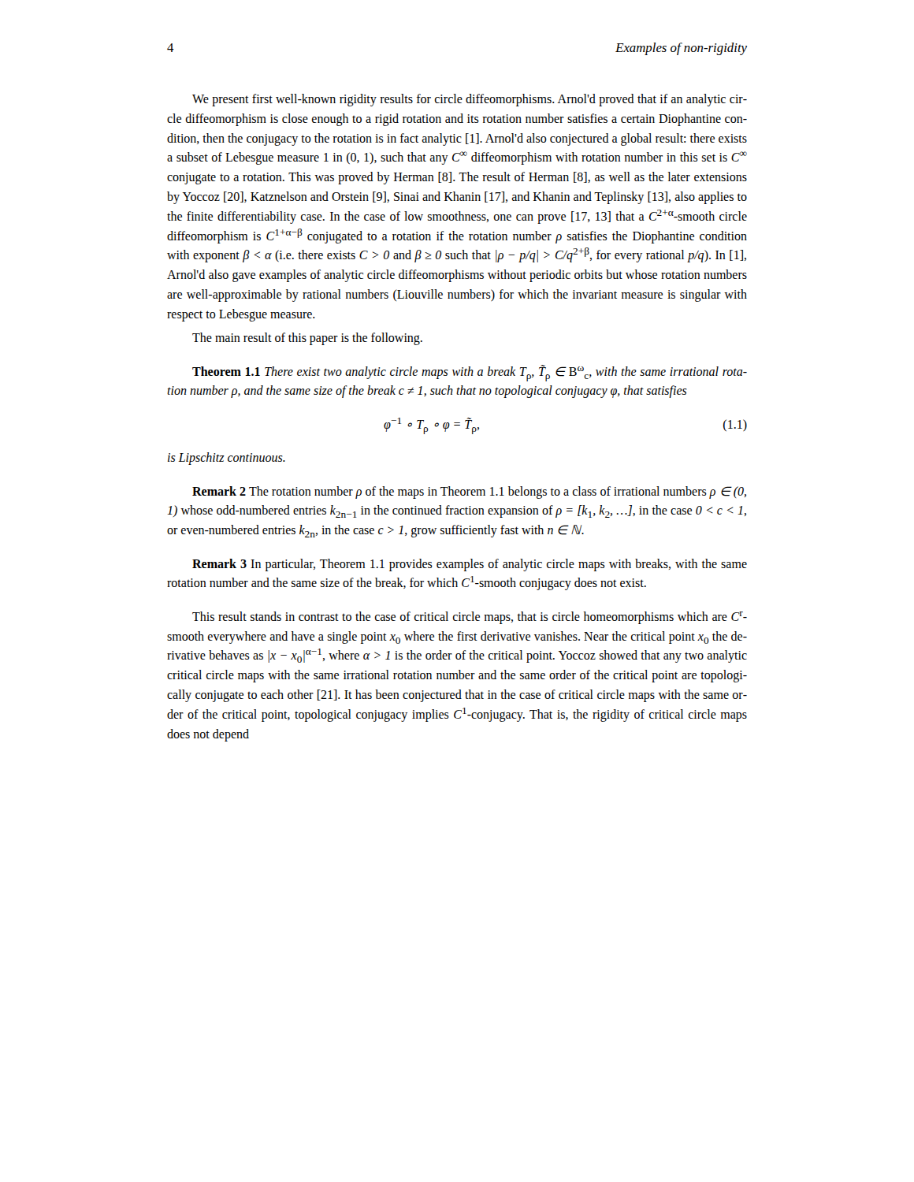4 Examples of non-rigidity
We present first well-known rigidity results for circle diffeomorphisms. Arnol'd proved that if an analytic circle diffeomorphism is close enough to a rigid rotation and its rotation number satisfies a certain Diophantine condition, then the conjugacy to the rotation is in fact analytic [1]. Arnol'd also conjectured a global result: there exists a subset of Lebesgue measure 1 in (0, 1), such that any C∞ diffeomorphism with rotation number in this set is C∞ conjugate to a rotation. This was proved by Herman [8]. The result of Herman [8], as well as the later extensions by Yoccoz [20], Katznelson and Orstein [9], Sinai and Khanin [17], and Khanin and Teplinsky [13], also applies to the finite differentiability case. In the case of low smoothness, one can prove [17, 13] that a C2+α-smooth circle diffeomorphism is C1+α−β conjugated to a rotation if the rotation number ρ satisfies the Diophantine condition with exponent β < α (i.e. there exists C > 0 and β ≥ 0 such that |ρ − p/q| > C/q2+β, for every rational p/q). In [1], Arnol'd also gave examples of analytic circle diffeomorphisms without periodic orbits but whose rotation numbers are well-approximable by rational numbers (Liouville numbers) for which the invariant measure is singular with respect to Lebesgue measure.
The main result of this paper is the following.
Theorem 1.1 There exist two analytic circle maps with a break Tρ, T̃ρ ∈ Bωc, with the same irrational rotation number ρ, and the same size of the break c ≠ 1, such that no topological conjugacy φ, that satisfies
φ−1 ∘ Tρ ∘ φ = T̃ρ, (1.1)
is Lipschitz continuous.
Remark 2 The rotation number ρ of the maps in Theorem 1.1 belongs to a class of irrational numbers ρ ∈ (0, 1) whose odd-numbered entries k2n−1 in the continued fraction expansion of ρ = [k1, k2, …], in the case 0 < c < 1, or even-numbered entries k2n, in the case c > 1, grow sufficiently fast with n ∈ ℕ.
Remark 3 In particular, Theorem 1.1 provides examples of analytic circle maps with breaks, with the same rotation number and the same size of the break, for which C1-smooth conjugacy does not exist.
This result stands in contrast to the case of critical circle maps, that is circle homeomorphisms which are Cr-smooth everywhere and have a single point x0 where the first derivative vanishes. Near the critical point x0 the derivative behaves as |x − x0|α−1, where α > 1 is the order of the critical point. Yoccoz showed that any two analytic critical circle maps with the same irrational rotation number and the same order of the critical point are topologically conjugate to each other [21]. It has been conjectured that in the case of critical circle maps with the same order of the critical point, topological conjugacy implies C1-conjugacy. That is, the rigidity of critical circle maps does not depend